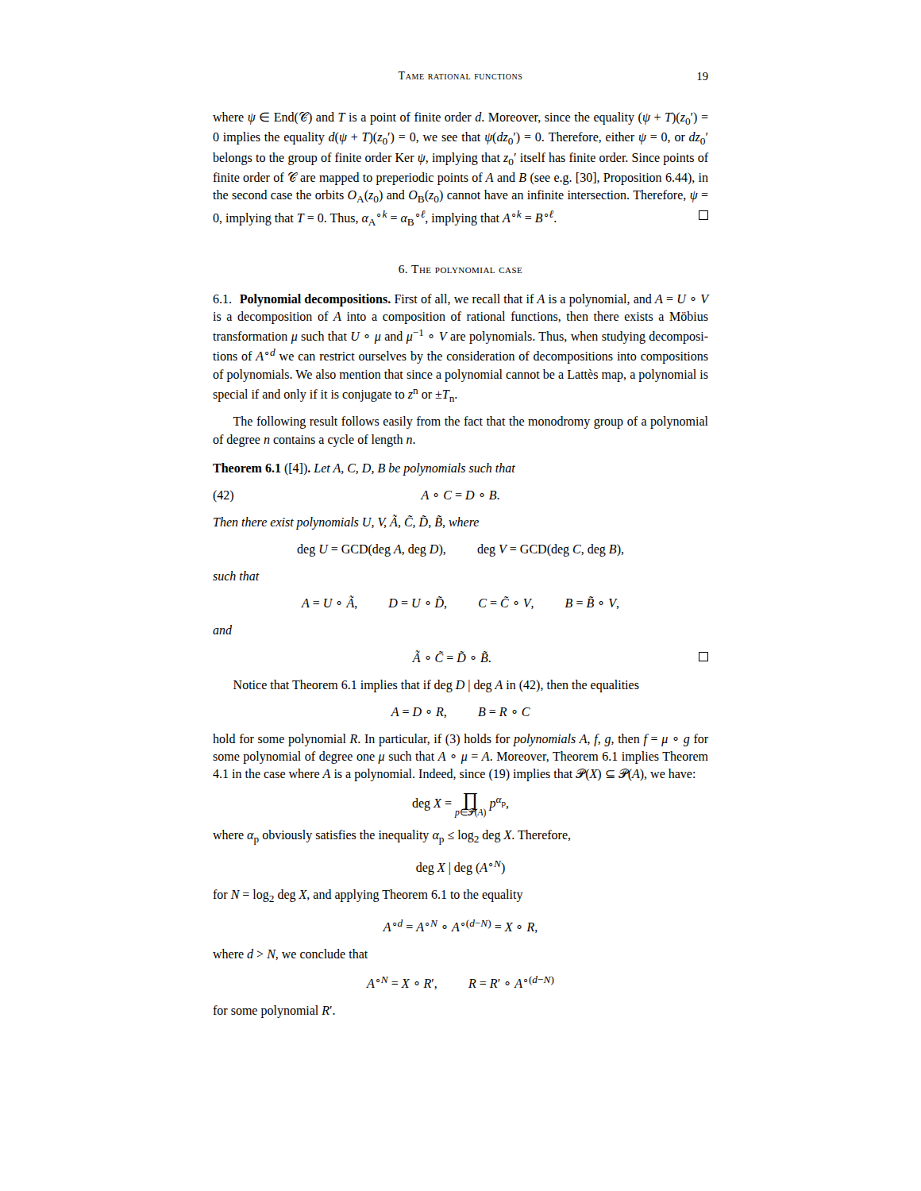Tame rational functions 19
where ψ ∈ End(𝒞) and T is a point of finite order d. Moreover, since the equality (ψ + T)(z0′) = 0 implies the equality d(ψ + T)(z0′) = 0, we see that ψ(dz0′) = 0. Therefore, either ψ = 0, or dz0′ belongs to the group of finite order Ker ψ, implying that z0′ itself has finite order. Since points of finite order of 𝒞 are mapped to preperiodic points of A and B (see e.g. [30], Proposition 6.44), in the second case the orbits OA(z0) and OB(z0) cannot have an infinite intersection. Therefore, ψ = 0, implying that T = 0. Thus, αA∘k = αB∘ℓ, implying that A∘k = B∘ℓ.
6. The polynomial case
6.1. Polynomial decompositions. First of all, we recall that if A is a polynomial, and A = U ∘ V is a decomposition of A into a composition of rational functions, then there exists a Möbius transformation μ such that U ∘ μ and μ−1 ∘ V are polynomials. Thus, when studying decompositions of A∘d we can restrict ourselves by the consideration of decompositions into compositions of polynomials. We also mention that since a polynomial cannot be a Lattès map, a polynomial is special if and only if it is conjugate to zn or ±Tn.
The following result follows easily from the fact that the monodromy group of a polynomial of degree n contains a cycle of length n.
Theorem 6.1 ([4]). Let A, C, D, B be polynomials such that
(42) A ∘ C = D ∘ B.
Then there exist polynomials U, V, Ã, C̃, D̃, B̃, where
deg U = GCD(deg A, deg D), deg V = GCD(deg C, deg B),
such that
A = U ∘ Ã, D = U ∘ D̃, C = C̃ ∘ V, B = B̃ ∘ V,
and
Ã ∘ C̃ = D̃ ∘ B̃.
Notice that Theorem 6.1 implies that if deg D | deg A in (42), then the equalities
A = D ∘ R, B = R ∘ C
hold for some polynomial R. In particular, if (3) holds for polynomials A, f, g, then f = μ ∘ g for some polynomial of degree one μ such that A ∘ μ = A. Moreover, Theorem 6.1 implies Theorem 4.1 in the case where A is a polynomial. Indeed, since (19) implies that 𝒫(X) ⊆ 𝒫(A), we have:
deg X = ∏ p∈𝒫(A) pαp,
where αp obviously satisfies the inequality αp ≤ log2 deg X. Therefore,
deg X | deg (A∘N)
for N = log2 deg X, and applying Theorem 6.1 to the equality
A∘d = A∘N ∘ A∘(d−N) = X ∘ R,
where d > N, we conclude that
A∘N = X ∘ R′, R = R′ ∘ A∘(d−N)
for some polynomial R′.